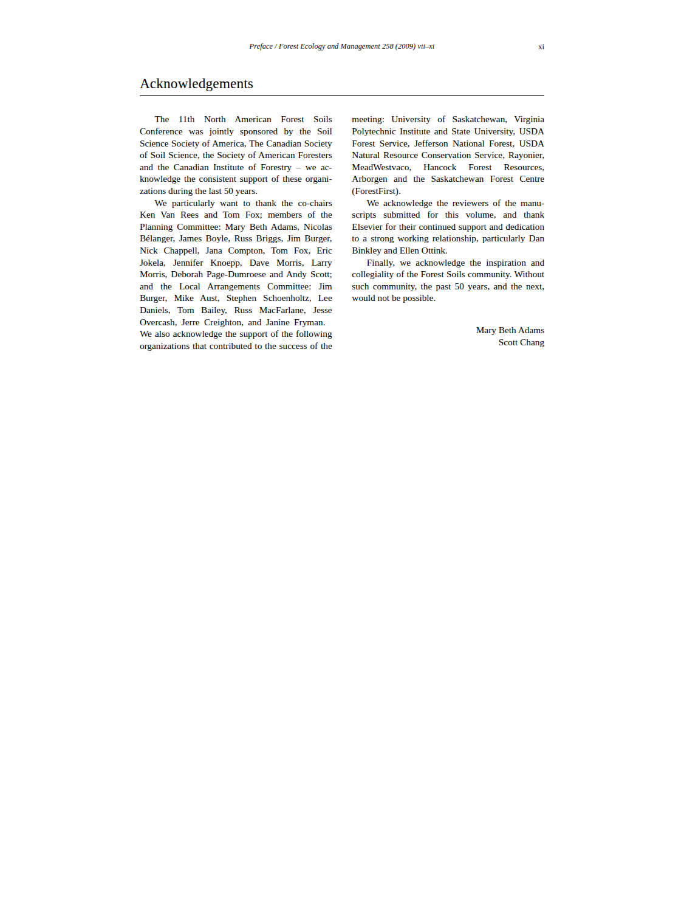Preface / Forest Ecology and Management 258 (2009) vii–xi xi
Acknowledgements
The 11th North American Forest Soils Conference was jointly sponsored by the Soil Science Society of America, The Canadian Society of Soil Science, the Society of American Foresters and the Canadian Institute of Forestry – we acknowledge the consistent support of these organizations during the last 50 years.
We particularly want to thank the co-chairs Ken Van Rees and Tom Fox; members of the Planning Committee: Mary Beth Adams, Nicolas Bélanger, James Boyle, Russ Briggs, Jim Burger, Nick Chappell, Jana Compton, Tom Fox, Eric Jokela, Jennifer Knoepp, Dave Morris, Larry Morris, Deborah Page-Dumroese and Andy Scott; and the Local Arrangements Committee: Jim Burger, Mike Aust, Stephen Schoenholtz, Lee Daniels, Tom Bailey, Russ MacFarlane, Jesse Overcash, Jerre Creighton, and Janine Fryman. We also acknowledge the support of the following organizations that contributed to the success of the meeting: University of Saskatchewan, Virginia Polytechnic Institute and State University, USDA Forest Service, Jefferson National Forest, USDA Natural Resource Conservation Service, Rayonier, MeadWestvaco, Hancock Forest Resources, Arborgen and the Saskatchewan Forest Centre (ForestFirst).
We acknowledge the reviewers of the manuscripts submitted for this volume, and thank Elsevier for their continued support and dedication to a strong working relationship, particularly Dan Binkley and Ellen Ottink.
Finally, we acknowledge the inspiration and collegiality of the Forest Soils community. Without such community, the past 50 years, and the next, would not be possible.
Mary Beth Adams
Scott Chang